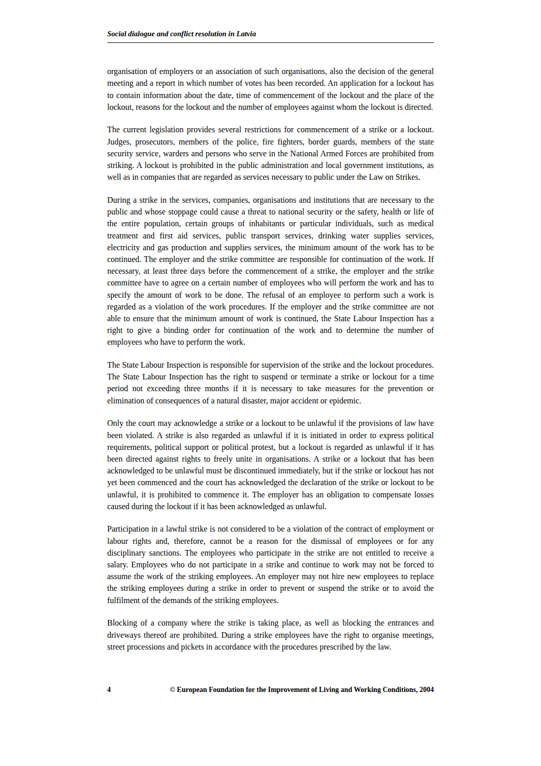Social dialogue and conflict resolution in Latvia
organisation of employers or an association of such organisations, also the decision of the general meeting and a report in which number of votes has been recorded. An application for a lockout has to contain information about the date, time of commencement of the lockout and the place of the lockout, reasons for the lockout and the number of employees against whom the lockout is directed.
The current legislation provides several restrictions for commencement of a strike or a lockout. Judges, prosecutors, members of the police, fire fighters, border guards, members of the state security service, warders and persons who serve in the National Armed Forces are prohibited from striking. A lockout is prohibited in the public administration and local government institutions, as well as in companies that are regarded as services necessary to public under the Law on Strikes.
During a strike in the services, companies, organisations and institutions that are necessary to the public and whose stoppage could cause a threat to national security or the safety, health or life of the entire population, certain groups of inhabitants or particular individuals, such as medical treatment and first aid services, public transport services, drinking water supplies services, electricity and gas production and supplies services, the minimum amount of the work has to be continued. The employer and the strike committee are responsible for continuation of the work. If necessary, at least three days before the commencement of a strike, the employer and the strike committee have to agree on a certain number of employees who will perform the work and has to specify the amount of work to be done. The refusal of an employee to perform such a work is regarded as a violation of the work procedures. If the employer and the strike committee are not able to ensure that the minimum amount of work is continued, the State Labour Inspection has a right to give a binding order for continuation of the work and to determine the number of employees who have to perform the work.
The State Labour Inspection is responsible for supervision of the strike and the lockout procedures. The State Labour Inspection has the right to suspend or terminate a strike or lockout for a time period not exceeding three months if it is necessary to take measures for the prevention or elimination of consequences of a natural disaster, major accident or epidemic.
Only the court may acknowledge a strike or a lockout to be unlawful if the provisions of law have been violated. A strike is also regarded as unlawful if it is initiated in order to express political requirements, political support or political protest, but a lockout is regarded as unlawful if it has been directed against rights to freely unite in organisations. A strike or a lockout that has been acknowledged to be unlawful must be discontinued immediately, but if the strike or lockout has not yet been commenced and the court has acknowledged the declaration of the strike or lockout to be unlawful, it is prohibited to commence it. The employer has an obligation to compensate losses caused during the lockout if it has been acknowledged as unlawful.
Participation in a lawful strike is not considered to be a violation of the contract of employment or labour rights and, therefore, cannot be a reason for the dismissal of employees or for any disciplinary sanctions. The employees who participate in the strike are not entitled to receive a salary. Employees who do not participate in a strike and continue to work may not be forced to assume the work of the striking employees. An employer may not hire new employees to replace the striking employees during a strike in order to prevent or suspend the strike or to avoid the fulfilment of the demands of the striking employees.
Blocking of a company where the strike is taking place, as well as blocking the entrances and driveways thereof are prohibited. During a strike employees have the right to organise meetings, street processions and pickets in accordance with the procedures prescribed by the law.
4 © European Foundation for the Improvement of Living and Working Conditions, 2004